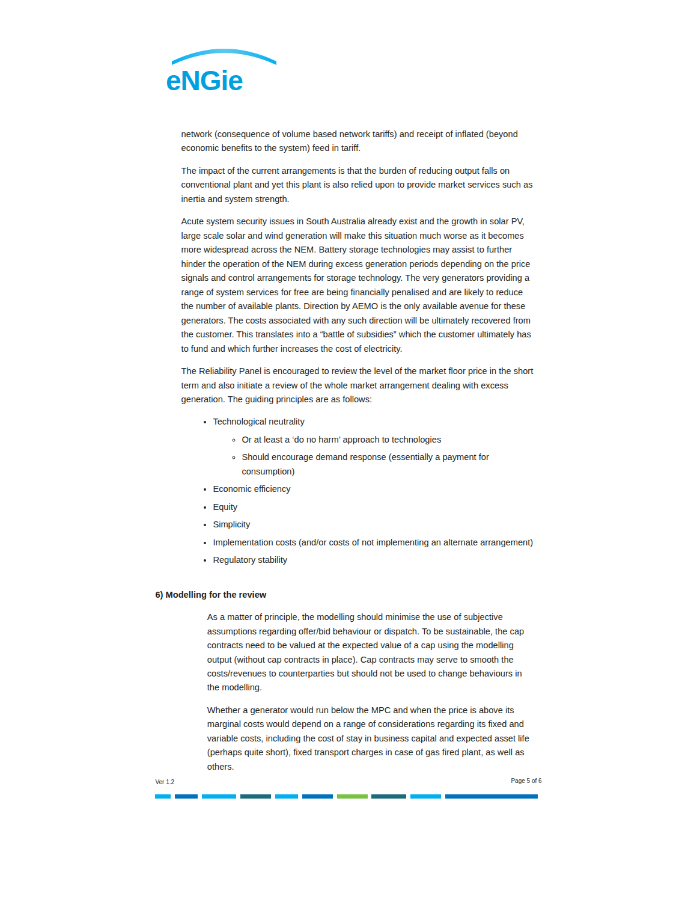eNGie
network (consequence of volume based network tariffs) and receipt of inflated (beyond economic benefits to the system) feed in tariff.
The impact of the current arrangements is that the burden of reducing output falls on conventional plant and yet this plant is also relied upon to provide market services such as inertia and system strength.
Acute system security issues in South Australia already exist and the growth in solar PV, large scale solar and wind generation will make this situation much worse as it becomes more widespread across the NEM. Battery storage technologies may assist to further hinder the operation of the NEM during excess generation periods depending on the price signals and control arrangements for storage technology. The very generators providing a range of system services for free are being financially penalised and are likely to reduce the number of available plants. Direction by AEMO is the only available avenue for these generators. The costs associated with any such direction will be ultimately recovered from the customer. This translates into a “battle of subsidies” which the customer ultimately has to fund and which further increases the cost of electricity.
The Reliability Panel is encouraged to review the level of the market floor price in the short term and also initiate a review of the whole market arrangement dealing with excess generation. The guiding principles are as follows:
Technological neutrality
Or at least a ‘do no harm’ approach to technologies
Should encourage demand response (essentially a payment for consumption)
Economic efficiency
Equity
Simplicity
Implementation costs (and/or costs of not implementing an alternate arrangement)
Regulatory stability
6) Modelling for the review
As a matter of principle, the modelling should minimise the use of subjective assumptions regarding offer/bid behaviour or dispatch. To be sustainable, the cap contracts need to be valued at the expected value of a cap using the modelling output (without cap contracts in place). Cap contracts may serve to smooth the costs/revenues to counterparties but should not be used to change behaviours in the modelling.
Whether a generator would run below the MPC and when the price is above its marginal costs would depend on a range of considerations regarding its fixed and variable costs, including the cost of stay in business capital and expected asset life (perhaps quite short), fixed transport charges in case of gas fired plant, as well as others.
Page 5 of 6
Ver 1.2